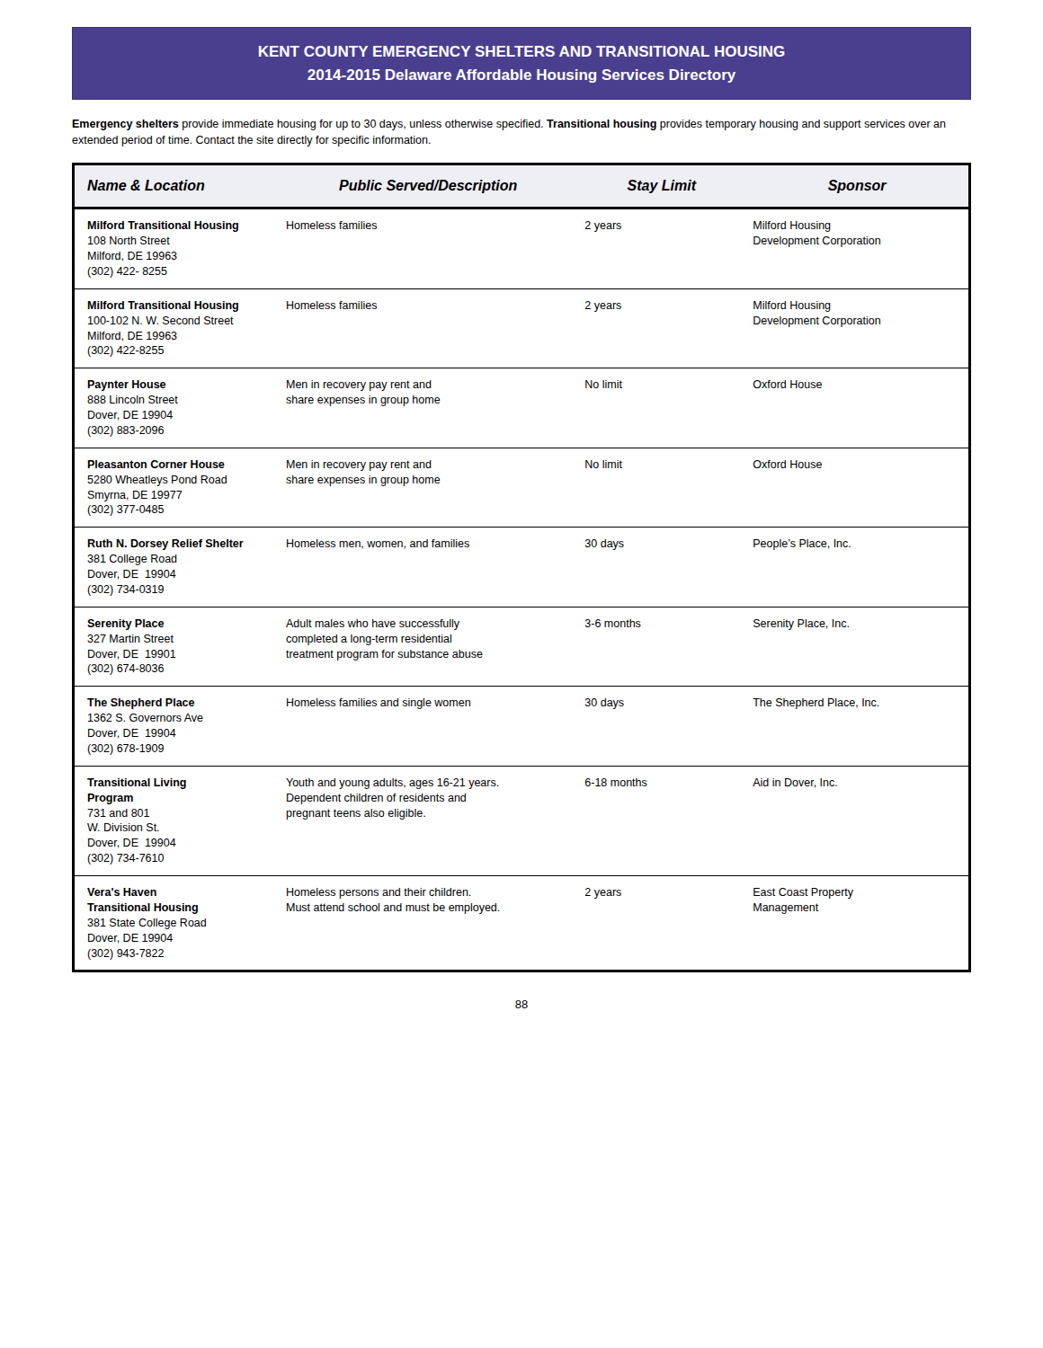KENT COUNTY EMERGENCY SHELTERS AND TRANSITIONAL HOUSING
2014-2015 Delaware Affordable Housing Services Directory
Emergency shelters provide immediate housing for up to 30 days, unless otherwise specified. Transitional housing provides temporary housing and support services over an extended period of time. Contact the site directly for specific information.
| Name & Location | Public Served/Description | Stay Limit | Sponsor |
| --- | --- | --- | --- |
| Milford Transitional Housing 108 North Street Milford, DE 19963 (302) 422- 8255 | Homeless families | 2 years | Milford Housing Development Corporation |
| Milford Transitional Housing 100-102 N. W. Second Street Milford, DE 19963 (302) 422-8255 | Homeless families | 2 years | Milford Housing Development Corporation |
| Paynter House 888 Lincoln Street Dover, DE 19904 (302) 883-2096 | Men in recovery pay rent and share expenses in group home | No limit | Oxford House |
| Pleasanton Corner House 5280 Wheatleys Pond Road Smyrna, DE 19977 (302) 377-0485 | Men in recovery pay rent and share expenses in group home | No limit | Oxford House |
| Ruth N. Dorsey Relief Shelter 381 College Road Dover, DE 19904 (302) 734-0319 | Homeless men, women, and families | 30 days | People’s Place, Inc. |
| Serenity Place 327 Martin Street Dover, DE 19901 (302) 674-8036 | Adult males who have successfully completed a long-term residential treatment program for substance abuse | 3-6 months | Serenity Place, Inc. |
| The Shepherd Place 1362 S. Governors Ave Dover, DE 19904 (302) 678-1909 | Homeless families and single women | 30 days | The Shepherd Place, Inc. |
| Transitional Living Program 731 and 801 W. Division St. Dover, DE 19904 (302) 734-7610 | Youth and young adults, ages 16-21 years. Dependent children of residents and pregnant teens also eligible. | 6-18 months | Aid in Dover, Inc. |
| Vera's Haven Transitional Housing 381 State College Road Dover, DE 19904 (302) 943-7822 | Homeless persons and their children. Must attend school and must be employed. | 2 years | East Coast Property Management |
88